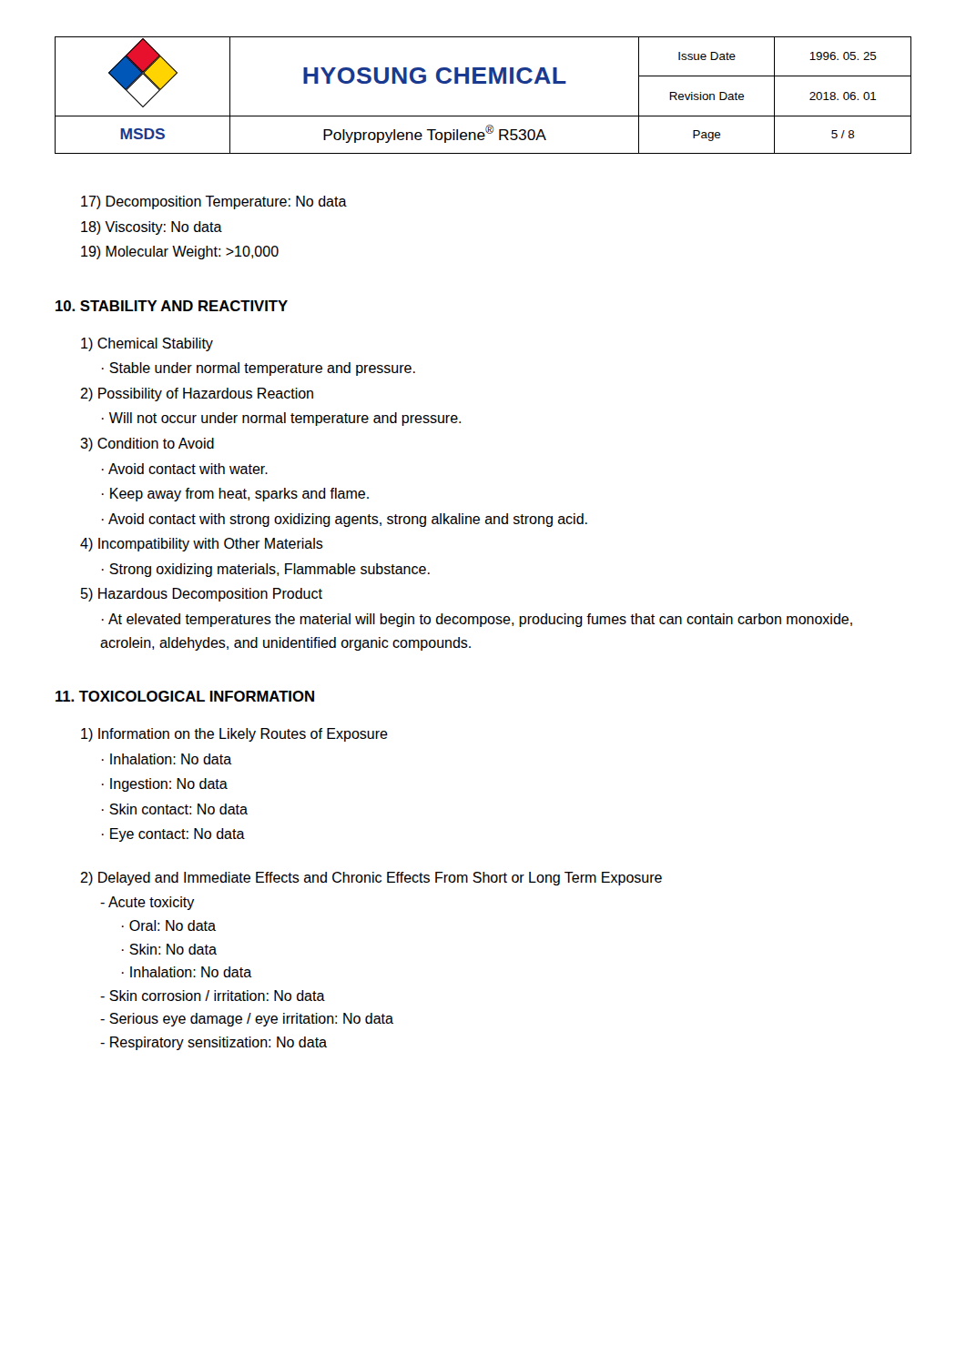| | HYOSUNG CHEMICAL | Issue Date | 1996. 05. 25 |
| Revision Date | 2018. 06. 01 |
| MSDS | Polypropylene Topilene ® R530A | Page | 5 / 8 |
17) Decomposition Temperature: No data
18) Viscosity: No data
19) Molecular Weight: >10,000
10. STABILITY AND REACTIVITY
1) Chemical Stability
Stable under normal temperature and pressure.
2) Possibility of Hazardous Reaction
Will not occur under normal temperature and pressure.
3) Condition to Avoid
Avoid contact with water.
Keep away from heat, sparks and flame.
Avoid contact with strong oxidizing agents, strong alkaline and strong acid.
4) Incompatibility with Other Materials
Strong oxidizing materials, Flammable substance.
5) Hazardous Decomposition Product
At elevated temperatures the material will begin to decompose, producing fumes that can contain carbon monoxide, acrolein, aldehydes, and unidentified organic compounds.
11. TOXICOLOGICAL INFORMATION
1) Information on the Likely Routes of Exposure
Inhalation: No data
Ingestion: No data
Skin contact: No data
Eye contact: No data
2) Delayed and Immediate Effects and Chronic Effects From Short or Long Term Exposure
Acute toxicity
Oral: No data
Skin: No data
Inhalation: No data
Skin corrosion / irritation: No data
Serious eye damage / eye irritation: No data
Respiratory sensitization: No data